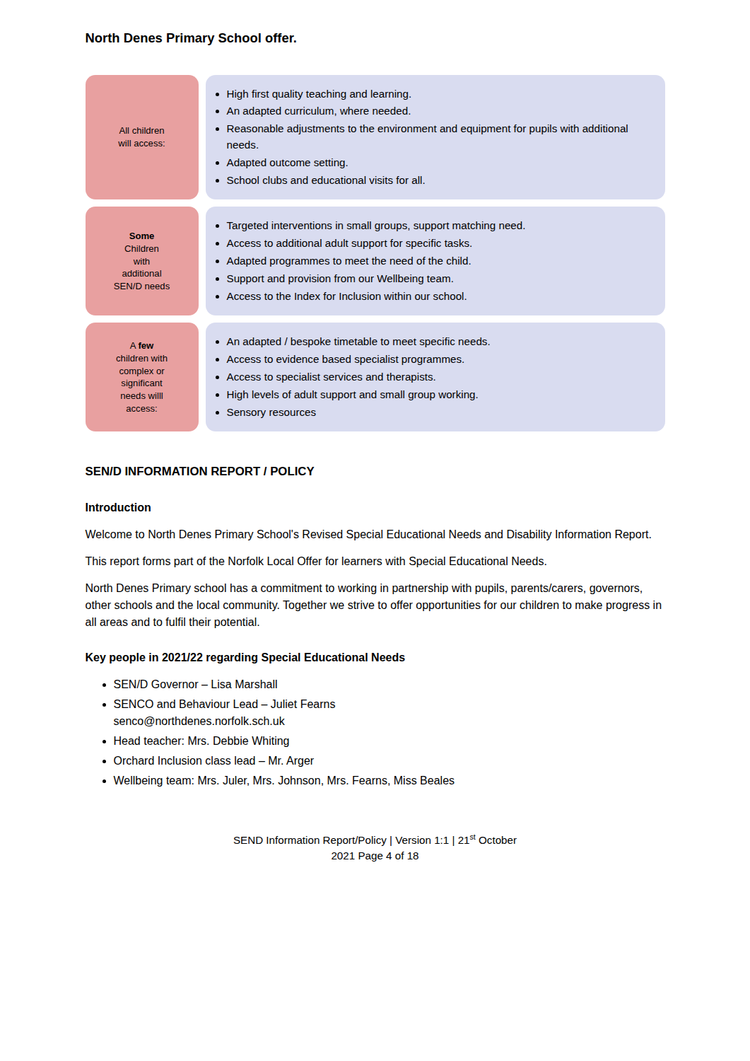North Denes Primary School offer.
| All children will access: | | High first quality teaching and learning. An adapted curriculum, where needed. Reasonable adjustments to the environment and equipment for pupils with additional needs. Adapted outcome setting. School clubs and educational visits for all. |
| Some Children with additional SEN/D needs | | Targeted interventions in small groups, support matching need. Access to additional adult support for specific tasks. Adapted programmes to meet the need of the child. Support and provision from our Wellbeing team. Access to the Index for Inclusion within our school. |
| A few children with complex or significant needs willl access: | | An adapted / bespoke timetable to meet specific needs. Access to evidence based specialist programmes. Access to specialist services and therapists. High levels of adult support and small group working. Sensory resources |
SEN/D INFORMATION REPORT / POLICY
Introduction
Welcome to North Denes Primary School's Revised Special Educational Needs and Disability Information Report.
This report forms part of the Norfolk Local Offer for learners with Special Educational Needs.
North Denes Primary school has a commitment to working in partnership with pupils, parents/carers, governors, other schools and the local community. Together we strive to offer opportunities for our children to make progress in all areas and to fulfil their potential.
Key people in 2021/22 regarding Special Educational Needs
SEN/D Governor – Lisa Marshall
SENCO and Behaviour Lead – Juliet Fearns
senco@northdenes.norfolk.sch.uk
Head teacher: Mrs. Debbie Whiting
Orchard Inclusion class lead – Mr. Arger
Wellbeing team: Mrs. Juler, Mrs. Johnson, Mrs. Fearns, Miss Beales
SEND Information Report/Policy | Version 1:1 | 21st October
2021 Page 4 of 18